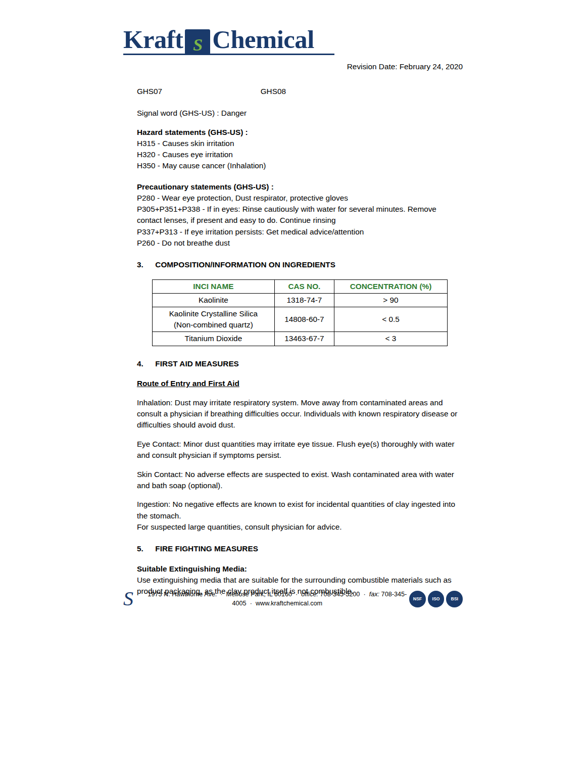KraftSChemical
Revision Date: February 24, 2020
GHS07 GHS08
Signal word (GHS-US) : Danger
Hazard statements (GHS-US) :
H315 - Causes skin irritation
H320 - Causes eye irritation
H350 - May cause cancer (Inhalation)
Precautionary statements (GHS-US) :
P280 - Wear eye protection, Dust respirator, protective gloves
P305+P351+P338 - If in eyes: Rinse cautiously with water for several minutes. Remove contact lenses, if present and easy to do. Continue rinsing
P337+P313 - If eye irritation persists: Get medical advice/attention
P260 - Do not breathe dust
3. COMPOSITION/INFORMATION ON INGREDIENTS
| INCI NAME | CAS NO. | CONCENTRATION (%) |
| --- | --- | --- |
| Kaolinite | 1318-74-7 | > 90 |
| Kaolinite Crystalline Silica (Non-combined quartz) | 14808-60-7 | < 0.5 |
| Titanium Dioxide | 13463-67-7 | < 3 |
4. FIRST AID MEASURES
Route of Entry and First Aid
Inhalation: Dust may irritate respiratory system. Move away from contaminated areas and consult a physician if breathing difficulties occur. Individuals with known respiratory disease or difficulties should avoid dust.
Eye Contact: Minor dust quantities may irritate eye tissue. Flush eye(s) thoroughly with water and consult physician if symptoms persist.
Skin Contact: No adverse effects are suspected to exist. Wash contaminated area with water and bath soap (optional).
Ingestion: No negative effects are known to exist for incidental quantities of clay ingested into the stomach.
For suspected large quantities, consult physician for advice.
5. FIRE FIGHTING MEASURES
Suitable Extinguishing Media:
Use extinguishing media that are suitable for the surrounding combustible materials such as product packaging, as the clay product itself is not combustible.
S
1975 N. Hawthorne Ave. · Melrose Park, IL 60160 · office: 708-345-5200 · fax: 708-345-4005 · www.kraftchemical.com
NSF
ISO
BSI